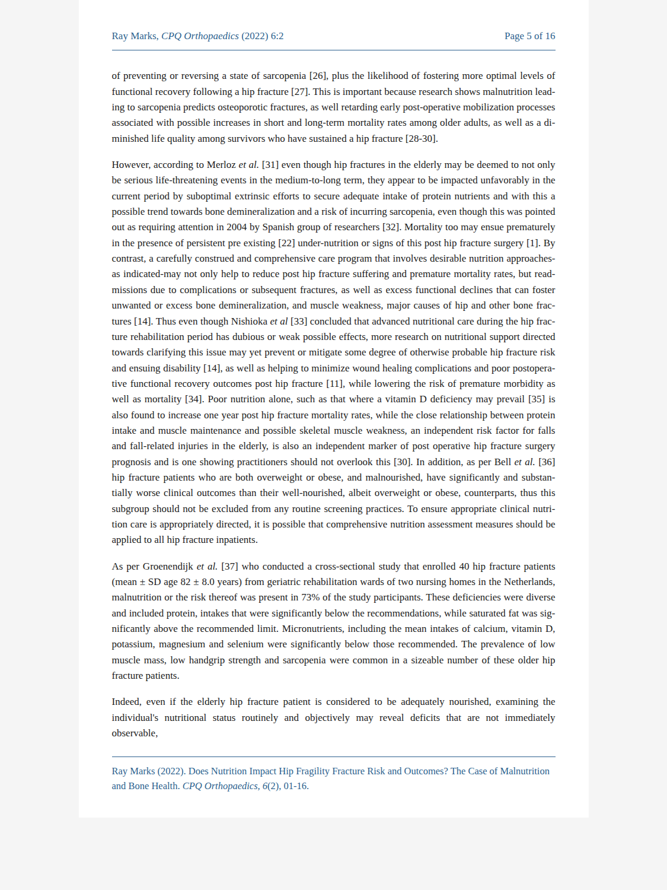Ray Marks, CPQ Orthopaedics (2022) 6:2
Page 5 of 16
of preventing or reversing a state of sarcopenia [26], plus the likelihood of fostering more optimal levels of functional recovery following a hip fracture [27]. This is important because research shows malnutrition leading to sarcopenia predicts osteoporotic fractures, as well retarding early post-operative mobilization processes associated with possible increases in short and long-term mortality rates among older adults, as well as a diminished life quality among survivors who have sustained a hip fracture [28-30].
However, according to Merloz et al. [31] even though hip fractures in the elderly may be deemed to not only be serious life-threatening events in the medium-to-long term, they appear to be impacted unfavorably in the current period by suboptimal extrinsic efforts to secure adequate intake of protein nutrients and with this a possible trend towards bone demineralization and a risk of incurring sarcopenia, even though this was pointed out as requiring attention in 2004 by Spanish group of researchers [32]. Mortality too may ensue prematurely in the presence of persistent pre existing [22] under-nutrition or signs of this post hip fracture surgery [1]. By contrast, a carefully construed and comprehensive care program that involves desirable nutrition approaches-as indicated-may not only help to reduce post hip fracture suffering and premature mortality rates, but readmissions due to complications or subsequent fractures, as well as excess functional declines that can foster unwanted or excess bone demineralization, and muscle weakness, major causes of hip and other bone fractures [14]. Thus even though Nishioka et al [33] concluded that advanced nutritional care during the hip fracture rehabilitation period has dubious or weak possible effects, more research on nutritional support directed towards clarifying this issue may yet prevent or mitigate some degree of otherwise probable hip fracture risk and ensuing disability [14], as well as helping to minimize wound healing complications and poor postoperative functional recovery outcomes post hip fracture [11], while lowering the risk of premature morbidity as well as mortality [34]. Poor nutrition alone, such as that where a vitamin D deficiency may prevail [35] is also found to increase one year post hip fracture mortality rates, while the close relationship between protein intake and muscle maintenance and possible skeletal muscle weakness, an independent risk factor for falls and fall-related injuries in the elderly, is also an independent marker of post operative hip fracture surgery prognosis and is one showing practitioners should not overlook this [30]. In addition, as per Bell et al. [36] hip fracture patients who are both overweight or obese, and malnourished, have significantly and substantially worse clinical outcomes than their well-nourished, albeit overweight or obese, counterparts, thus this subgroup should not be excluded from any routine screening practices. To ensure appropriate clinical nutrition care is appropriately directed, it is possible that comprehensive nutrition assessment measures should be applied to all hip fracture inpatients.
As per Groenendijk et al. [37] who conducted a cross-sectional study that enrolled 40 hip fracture patients (mean ± SD age 82 ± 8.0 years) from geriatric rehabilitation wards of two nursing homes in the Netherlands, malnutrition or the risk thereof was present in 73% of the study participants. These deficiencies were diverse and included protein, intakes that were significantly below the recommendations, while saturated fat was significantly above the recommended limit. Micronutrients, including the mean intakes of calcium, vitamin D, potassium, magnesium and selenium were significantly below those recommended. The prevalence of low muscle mass, low handgrip strength and sarcopenia were common in a sizeable number of these older hip fracture patients.
Indeed, even if the elderly hip fracture patient is considered to be adequately nourished, examining the individual's nutritional status routinely and objectively may reveal deficits that are not immediately observable,
Ray Marks (2022). Does Nutrition Impact Hip Fragility Fracture Risk and Outcomes? The Case of Malnutrition and Bone Health. CPQ Orthopaedics, 6(2), 01-16.